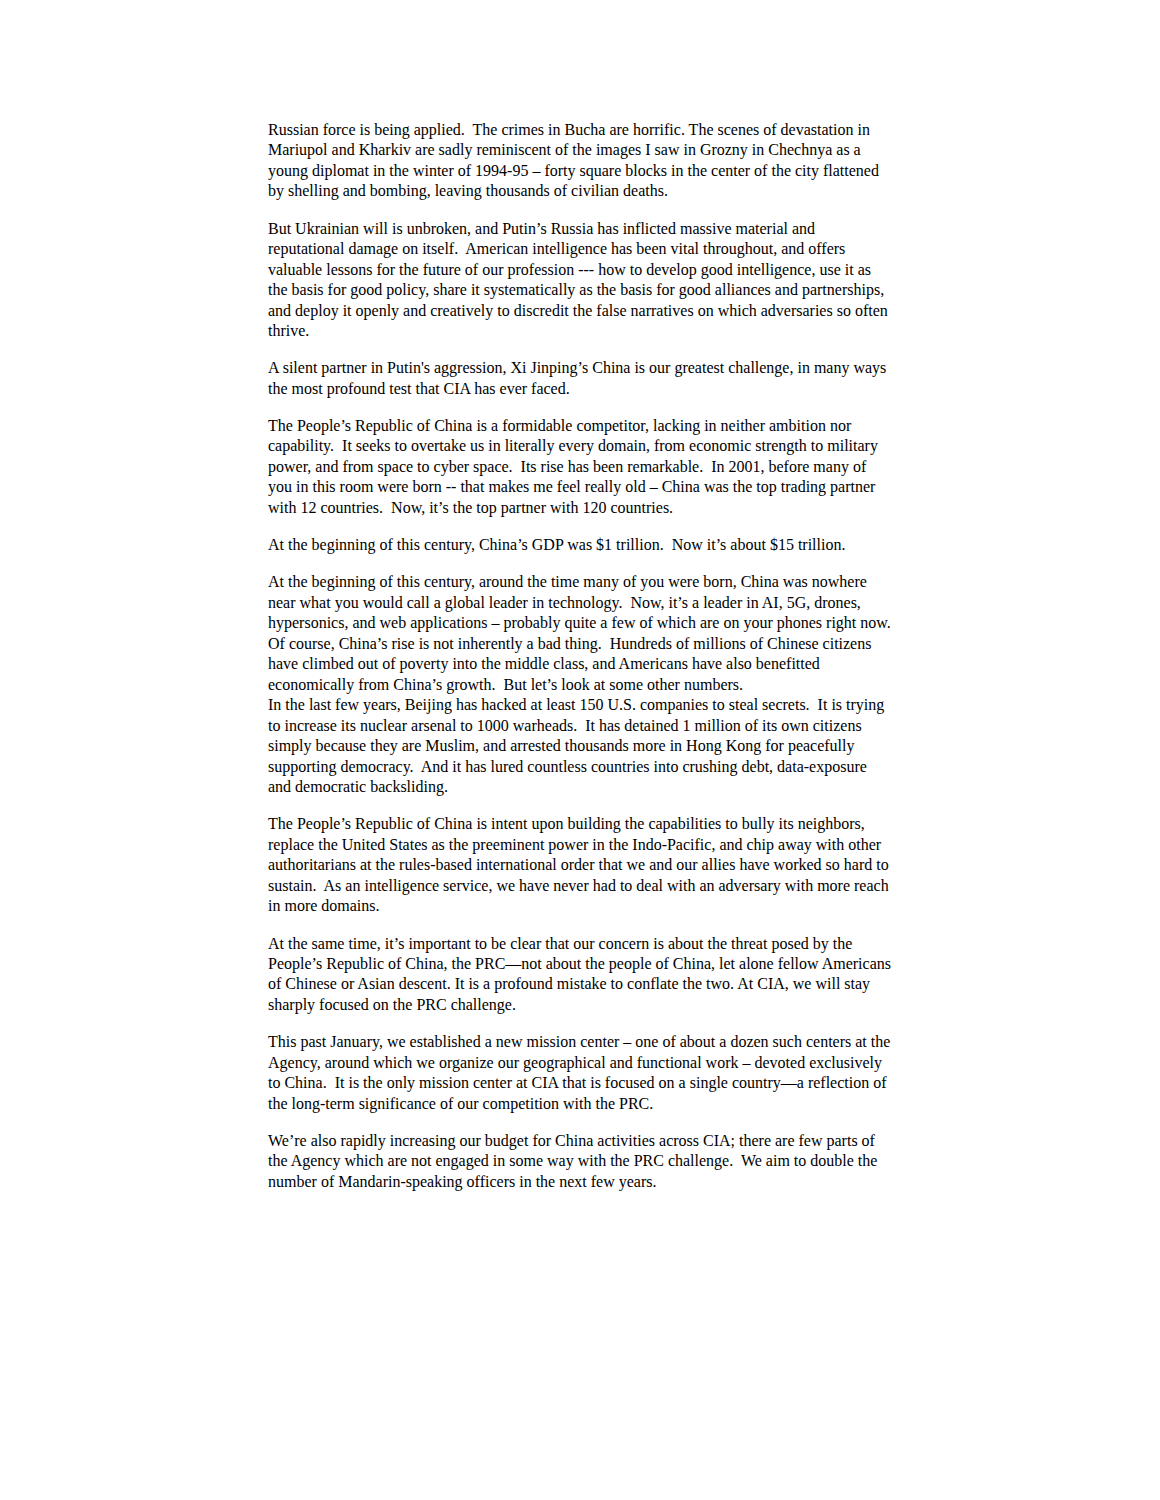Russian force is being applied. The crimes in Bucha are horrific. The scenes of devastation in Mariupol and Kharkiv are sadly reminiscent of the images I saw in Grozny in Chechnya as a young diplomat in the winter of 1994-95 – forty square blocks in the center of the city flattened by shelling and bombing, leaving thousands of civilian deaths.
But Ukrainian will is unbroken, and Putin’s Russia has inflicted massive material and reputational damage on itself. American intelligence has been vital throughout, and offers valuable lessons for the future of our profession --- how to develop good intelligence, use it as the basis for good policy, share it systematically as the basis for good alliances and partnerships, and deploy it openly and creatively to discredit the false narratives on which adversaries so often thrive.
A silent partner in Putin's aggression, Xi Jinping’s China is our greatest challenge, in many ways the most profound test that CIA has ever faced.
The People’s Republic of China is a formidable competitor, lacking in neither ambition nor capability. It seeks to overtake us in literally every domain, from economic strength to military power, and from space to cyber space. Its rise has been remarkable. In 2001, before many of you in this room were born -- that makes me feel really old – China was the top trading partner with 12 countries. Now, it’s the top partner with 120 countries.
At the beginning of this century, China’s GDP was $1 trillion. Now it’s about $15 trillion.
At the beginning of this century, around the time many of you were born, China was nowhere near what you would call a global leader in technology. Now, it’s a leader in AI, 5G, drones, hypersonics, and web applications – probably quite a few of which are on your phones right now.
Of course, China’s rise is not inherently a bad thing. Hundreds of millions of Chinese citizens have climbed out of poverty into the middle class, and Americans have also benefitted economically from China’s growth. But let’s look at some other numbers.
In the last few years, Beijing has hacked at least 150 U.S. companies to steal secrets. It is trying to increase its nuclear arsenal to 1000 warheads. It has detained 1 million of its own citizens simply because they are Muslim, and arrested thousands more in Hong Kong for peacefully supporting democracy. And it has lured countless countries into crushing debt, data-exposure and democratic backsliding.
The People’s Republic of China is intent upon building the capabilities to bully its neighbors, replace the United States as the preeminent power in the Indo-Pacific, and chip away with other authoritarians at the rules-based international order that we and our allies have worked so hard to sustain. As an intelligence service, we have never had to deal with an adversary with more reach in more domains.
At the same time, it’s important to be clear that our concern is about the threat posed by the People’s Republic of China, the PRC—not about the people of China, let alone fellow Americans of Chinese or Asian descent. It is a profound mistake to conflate the two. At CIA, we will stay sharply focused on the PRC challenge.
This past January, we established a new mission center – one of about a dozen such centers at the Agency, around which we organize our geographical and functional work – devoted exclusively to China. It is the only mission center at CIA that is focused on a single country—a reflection of the long-term significance of our competition with the PRC.
We’re also rapidly increasing our budget for China activities across CIA; there are few parts of the Agency which are not engaged in some way with the PRC challenge. We aim to double the number of Mandarin-speaking officers in the next few years.